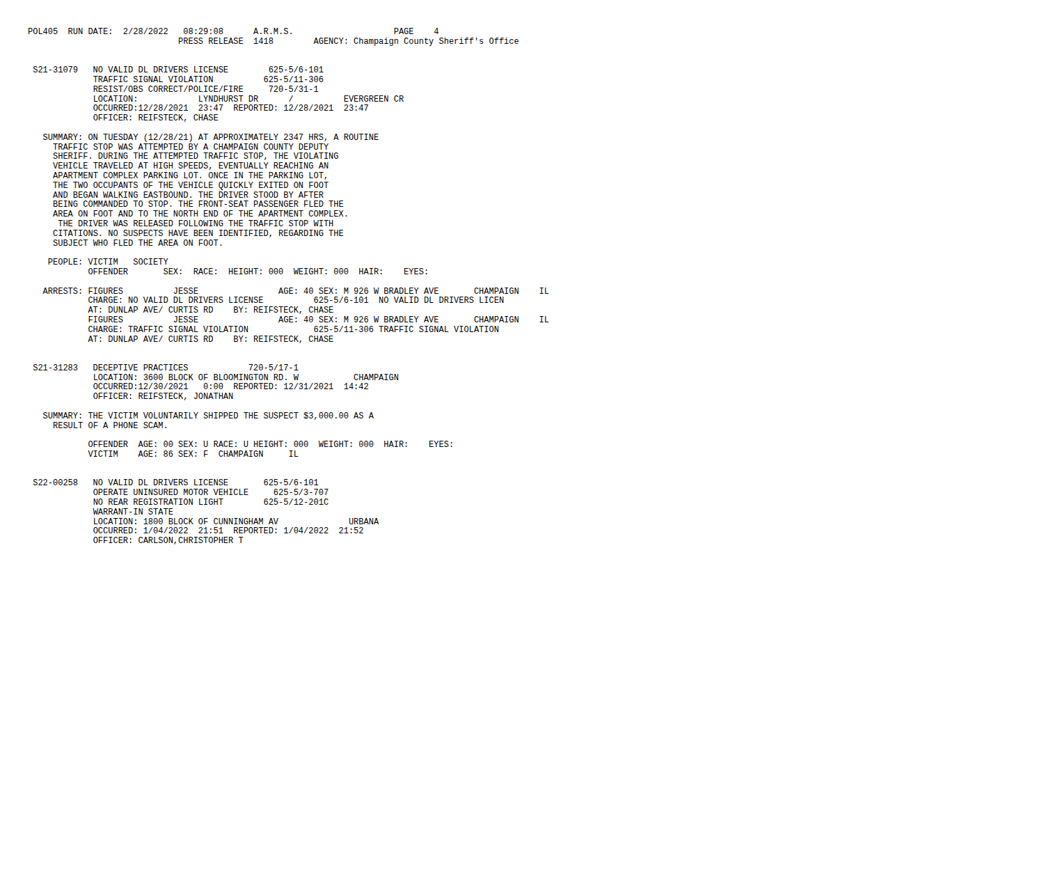POL405  RUN DATE:  2/28/2022   08:29:08      A.R.M.S.                    PAGE    4
                              PRESS RELEASE  1418        AGENCY: Champaign County Sheriff's Office


 S21-31079   NO VALID DL DRIVERS LICENSE        625-5/6-101
             TRAFFIC SIGNAL VIOLATION          625-5/11-306
             RESIST/OBS CORRECT/POLICE/FIRE     720-5/31-1
             LOCATION:            LYNDHURST DR      /          EVERGREEN CR
             OCCURRED:12/28/2021  23:47  REPORTED: 12/28/2021  23:47
             OFFICER: REIFSTECK, CHASE

   SUMMARY: ON TUESDAY (12/28/21) AT APPROXIMATELY 2347 HRS, A ROUTINE
     TRAFFIC STOP WAS ATTEMPTED BY A CHAMPAIGN COUNTY DEPUTY
     SHERIFF. DURING THE ATTEMPTED TRAFFIC STOP, THE VIOLATING
     VEHICLE TRAVELED AT HIGH SPEEDS, EVENTUALLY REACHING AN
     APARTMENT COMPLEX PARKING LOT. ONCE IN THE PARKING LOT,
     THE TWO OCCUPANTS OF THE VEHICLE QUICKLY EXITED ON FOOT
     AND BEGAN WALKING EASTBOUND. THE DRIVER STOOD BY AFTER
     BEING COMMANDED TO STOP. THE FRONT-SEAT PASSENGER FLED THE
     AREA ON FOOT AND TO THE NORTH END OF THE APARTMENT COMPLEX.
      THE DRIVER WAS RELEASED FOLLOWING THE TRAFFIC STOP WITH
     CITATIONS. NO SUSPECTS HAVE BEEN IDENTIFIED, REGARDING THE
     SUBJECT WHO FLED THE AREA ON FOOT.

    PEOPLE: VICTIM   SOCIETY
            OFFENDER       SEX:  RACE:  HEIGHT: 000  WEIGHT: 000  HAIR:    EYES:

   ARRESTS: FIGURES          JESSE                AGE: 40 SEX: M 926 W BRADLEY AVE       CHAMPAIGN    IL
            CHARGE: NO VALID DL DRIVERS LICENSE          625-5/6-101  NO VALID DL DRIVERS LICEN
            AT: DUNLAP AVE/ CURTIS RD    BY: REIFSTECK, CHASE
            FIGURES          JESSE                AGE: 40 SEX: M 926 W BRADLEY AVE       CHAMPAIGN    IL
            CHARGE: TRAFFIC SIGNAL VIOLATION             625-5/11-306 TRAFFIC SIGNAL VIOLATION
            AT: DUNLAP AVE/ CURTIS RD    BY: REIFSTECK, CHASE


 S21-31283   DECEPTIVE PRACTICES            720-5/17-1
             LOCATION: 3600 BLOCK OF BLOOMINGTON RD. W           CHAMPAIGN
             OCCURRED:12/30/2021   0:00  REPORTED: 12/31/2021  14:42
             OFFICER: REIFSTECK, JONATHAN

   SUMMARY: THE VICTIM VOLUNTARILY SHIPPED THE SUSPECT $3,000.00 AS A
     RESULT OF A PHONE SCAM.

            OFFENDER  AGE: 00 SEX: U RACE: U HEIGHT: 000  WEIGHT: 000  HAIR:    EYES:
            VICTIM    AGE: 86 SEX: F  CHAMPAIGN     IL


 S22-00258   NO VALID DL DRIVERS LICENSE       625-5/6-101
             OPERATE UNINSURED MOTOR VEHICLE     625-5/3-707
             NO REAR REGISTRATION LIGHT        625-5/12-201C
             WARRANT-IN STATE
             LOCATION: 1800 BLOCK OF CUNNINGHAM AV              URBANA
             OCCURRED: 1/04/2022  21:51  REPORTED: 1/04/2022  21:52
             OFFICER: CARLSON,CHRISTOPHER T